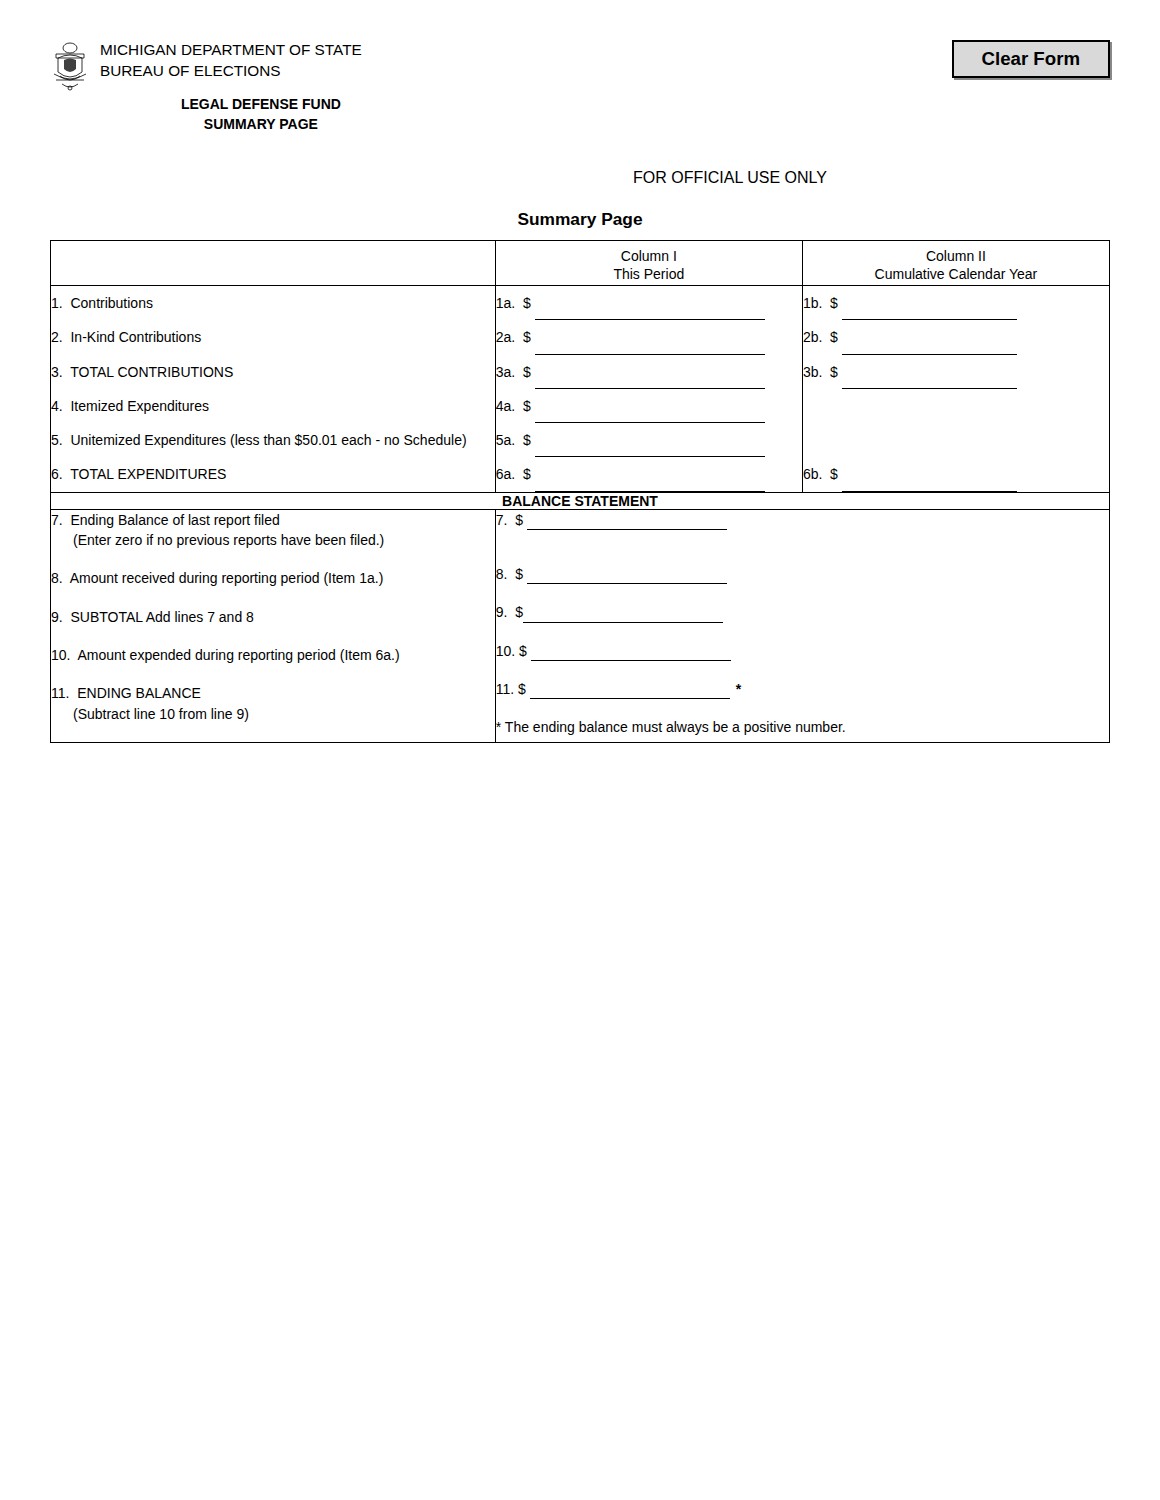MICHIGAN DEPARTMENT OF STATE
BUREAU OF ELECTIONS
LEGAL DEFENSE FUND
SUMMARY PAGE
Clear Form
FOR OFFICIAL USE ONLY
Summary Page
| | Column I This Period | Column II Cumulative Calendar Year |
| 1. Contributions 2. In-Kind Contributions 3. TOTAL CONTRIBUTIONS 4. Itemized Expenditures 5. Unitemized Expenditures (less than $50.01 each - no Schedule) 6. TOTAL EXPENDITURES | 1a. $ 2a. $ 3a. $ 4a. $ 5a. $ 6a. $ | 1b. $ 2b. $ 3b. $ 6b. $ |
| BALANCE STATEMENT |
| 7. Ending Balance of last report filed (Enter zero if no previous reports have been filed.) 8. Amount received during reporting period (Item 1a.) 9. SUBTOTAL Add lines 7 and 8 10. Amount expended during reporting period (Item 6a.) 11. ENDING BALANCE (Subtract line 10 from line 9) | 7. $ 8. $ 9. $ 10. $ 11. $ * * The ending balance must always be a positive number. |